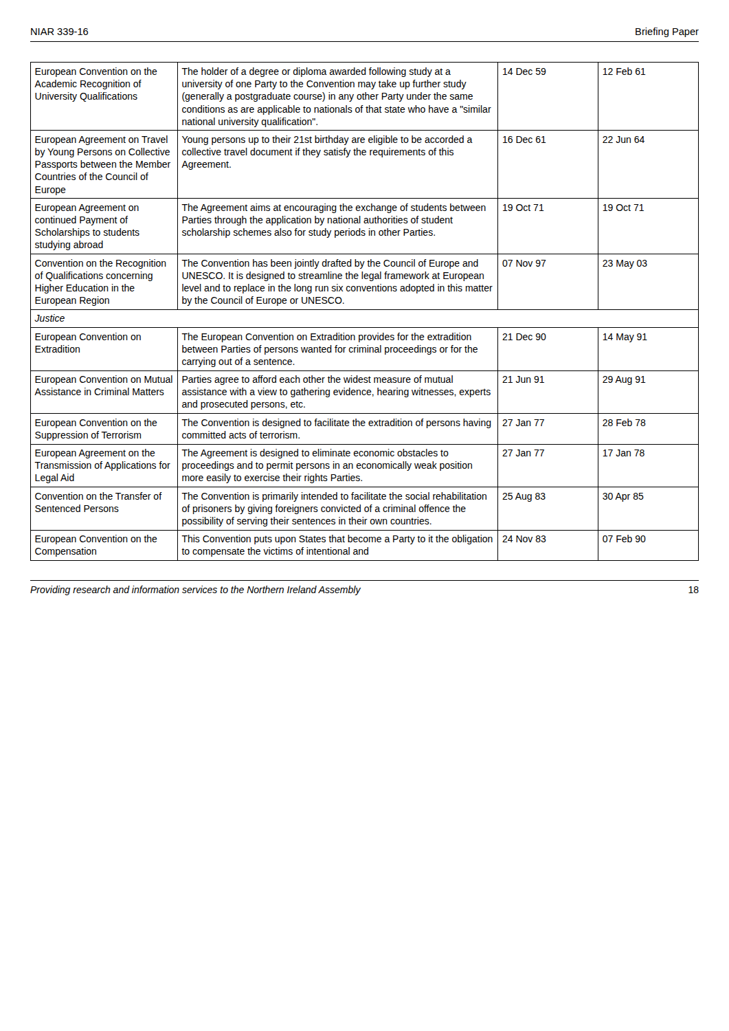NIAR 339-16
Briefing Paper
| European Convention on the Academic Recognition of University Qualifications | The holder of a degree or diploma awarded following study at a university of one Party to the Convention may take up further study (generally a postgraduate course) in any other Party under the same conditions as are applicable to nationals of that state who have a "similar national university qualification". | 14 Dec 59 | 12 Feb 61 |
| European Agreement on Travel by Young Persons on Collective Passports between the Member Countries of the Council of Europe | Young persons up to their 21st birthday are eligible to be accorded a collective travel document if they satisfy the requirements of this Agreement. | 16 Dec 61 | 22 Jun 64 |
| European Agreement on continued Payment of Scholarships to students studying abroad | The Agreement aims at encouraging the exchange of students between Parties through the application by national authorities of student scholarship schemes also for study periods in other Parties. | 19 Oct 71 | 19 Oct 71 |
| Convention on the Recognition of Qualifications concerning Higher Education in the European Region | The Convention has been jointly drafted by the Council of Europe and UNESCO. It is designed to streamline the legal framework at European level and to replace in the long run six conventions adopted in this matter by the Council of Europe or UNESCO. | 07 Nov 97 | 23 May 03 |
| Justice |
| European Convention on Extradition | The European Convention on Extradition provides for the extradition between Parties of persons wanted for criminal proceedings or for the carrying out of a sentence. | 21 Dec 90 | 14 May 91 |
| European Convention on Mutual Assistance in Criminal Matters | Parties agree to afford each other the widest measure of mutual assistance with a view to gathering evidence, hearing witnesses, experts and prosecuted persons, etc. | 21 Jun 91 | 29 Aug 91 |
| European Convention on the Suppression of Terrorism | The Convention is designed to facilitate the extradition of persons having committed acts of terrorism. | 27 Jan 77 | 28 Feb 78 |
| European Agreement on the Transmission of Applications for Legal Aid | The Agreement is designed to eliminate economic obstacles to proceedings and to permit persons in an economically weak position more easily to exercise their rights Parties. | 27 Jan 77 | 17 Jan 78 |
| Convention on the Transfer of Sentenced Persons | The Convention is primarily intended to facilitate the social rehabilitation of prisoners by giving foreigners convicted of a criminal offence the possibility of serving their sentences in their own countries. | 25 Aug 83 | 30 Apr 85 |
| European Convention on the Compensation | This Convention puts upon States that become a Party to it the obligation to compensate the victims of intentional and | 24 Nov 83 | 07 Feb 90 |
Providing research and information services to the Northern Ireland Assembly
18